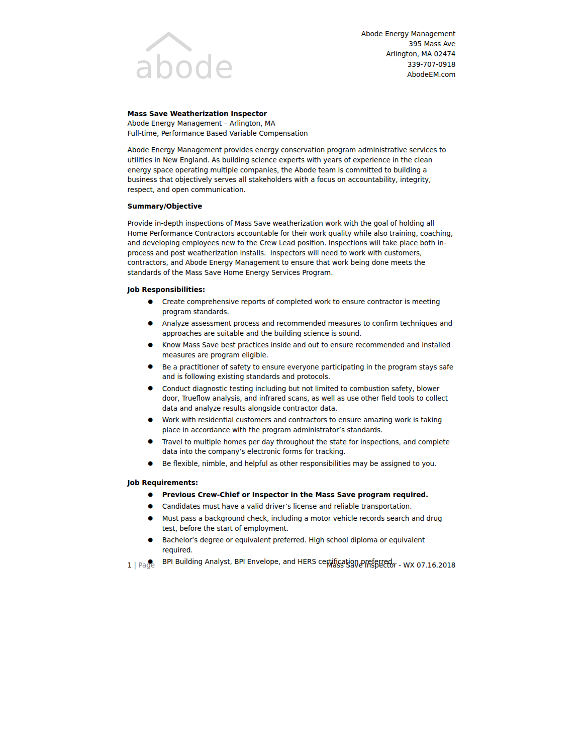abode
Abode Energy Management
395 Mass Ave
Arlington, MA 02474
339-707-0918
AbodeEM.com
Mass Save Weatherization Inspector
Abode Energy Management – Arlington, MA
Full-time, Performance Based Variable Compensation
Abode Energy Management provides energy conservation program administrative services to utilities in New England. As building science experts with years of experience in the clean energy space operating multiple companies, the Abode team is committed to building a business that objectively serves all stakeholders with a focus on accountability, integrity, respect, and open communication.
Summary/Objective
Provide in-depth inspections of Mass Save weatherization work with the goal of holding all Home Performance Contractors accountable for their work quality while also training, coaching, and developing employees new to the Crew Lead position. Inspections will take place both in-process and post weatherization installs. Inspectors will need to work with customers, contractors, and Abode Energy Management to ensure that work being done meets the standards of the Mass Save Home Energy Services Program.
Job Responsibilities:
Create comprehensive reports of completed work to ensure contractor is meeting program standards.
Analyze assessment process and recommended measures to confirm techniques and approaches are suitable and the building science is sound.
Know Mass Save best practices inside and out to ensure recommended and installed measures are program eligible.
Be a practitioner of safety to ensure everyone participating in the program stays safe and is following existing standards and protocols.
Conduct diagnostic testing including but not limited to combustion safety, blower door, Trueflow analysis, and infrared scans, as well as use other field tools to collect data and analyze results alongside contractor data.
Work with residential customers and contractors to ensure amazing work is taking place in accordance with the program administrator’s standards.
Travel to multiple homes per day throughout the state for inspections, and complete data into the company’s electronic forms for tracking.
Be flexible, nimble, and helpful as other responsibilities may be assigned to you.
Job Requirements:
Previous Crew-Chief or Inspector in the Mass Save program required.
Candidates must have a valid driver’s license and reliable transportation.
Must pass a background check, including a motor vehicle records search and drug test, before the start of employment.
Bachelor’s degree or equivalent preferred. High school diploma or equivalent required.
BPI Building Analyst, BPI Envelope, and HERS certification preferred.
1 | Page
Mass Save Inspector - WX 07.16.2018